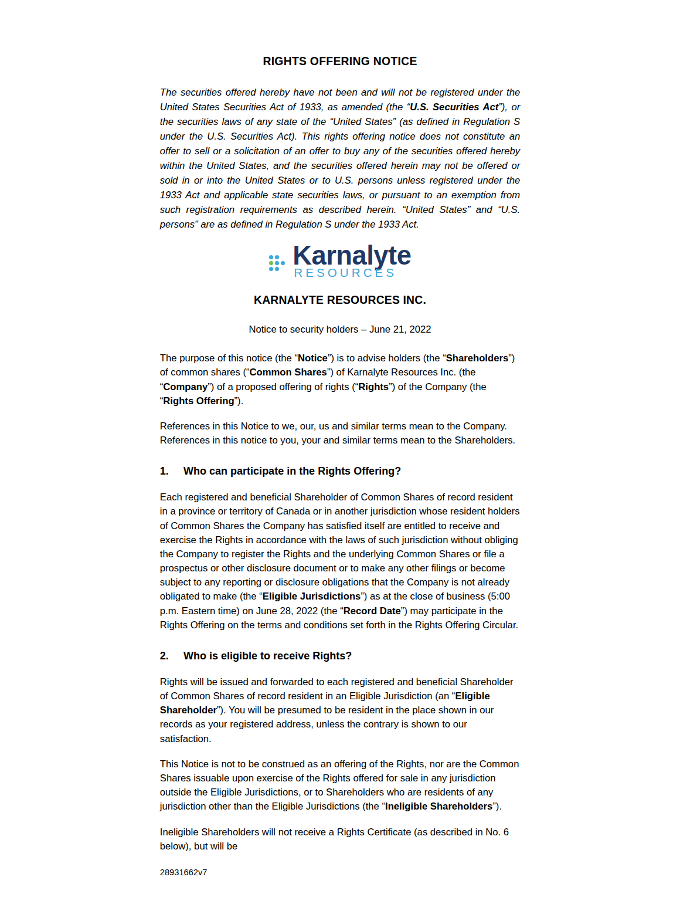RIGHTS OFFERING NOTICE
The securities offered hereby have not been and will not be registered under the United States Securities Act of 1933, as amended (the “U.S. Securities Act”), or the securities laws of any state of the “United States” (as defined in Regulation S under the U.S. Securities Act). This rights offering notice does not constitute an offer to sell or a solicitation of an offer to buy any of the securities offered hereby within the United States, and the securities offered herein may not be offered or sold in or into the United States or to U.S. persons unless registered under the 1933 Act and applicable state securities laws, or pursuant to an exemption from such registration requirements as described herein. “United States” and “U.S. persons” are as defined in Regulation S under the 1933 Act.
Karnalyte RESOURCES
KARNALYTE RESOURCES INC.
Notice to security holders – June 21, 2022
The purpose of this notice (the “Notice”) is to advise holders (the “Shareholders”) of common shares (“Common Shares”) of Karnalyte Resources Inc. (the “Company”) of a proposed offering of rights (“Rights”) of the Company (the “Rights Offering”).
References in this Notice to we, our, us and similar terms mean to the Company. References in this notice to you, your and similar terms mean to the Shareholders.
1. Who can participate in the Rights Offering?
Each registered and beneficial Shareholder of Common Shares of record resident in a province or territory of Canada or in another jurisdiction whose resident holders of Common Shares the Company has satisfied itself are entitled to receive and exercise the Rights in accordance with the laws of such jurisdiction without obliging the Company to register the Rights and the underlying Common Shares or file a prospectus or other disclosure document or to make any other filings or become subject to any reporting or disclosure obligations that the Company is not already obligated to make (the “Eligible Jurisdictions”) as at the close of business (5:00 p.m. Eastern time) on June 28, 2022 (the “Record Date”) may participate in the Rights Offering on the terms and conditions set forth in the Rights Offering Circular.
2. Who is eligible to receive Rights?
Rights will be issued and forwarded to each registered and beneficial Shareholder of Common Shares of record resident in an Eligible Jurisdiction (an “Eligible Shareholder”). You will be presumed to be resident in the place shown in our records as your registered address, unless the contrary is shown to our satisfaction.
This Notice is not to be construed as an offering of the Rights, nor are the Common Shares issuable upon exercise of the Rights offered for sale in any jurisdiction outside the Eligible Jurisdictions, or to Shareholders who are residents of any jurisdiction other than the Eligible Jurisdictions (the “Ineligible Shareholders”).
Ineligible Shareholders will not receive a Rights Certificate (as described in No. 6 below), but will be
28931662v7